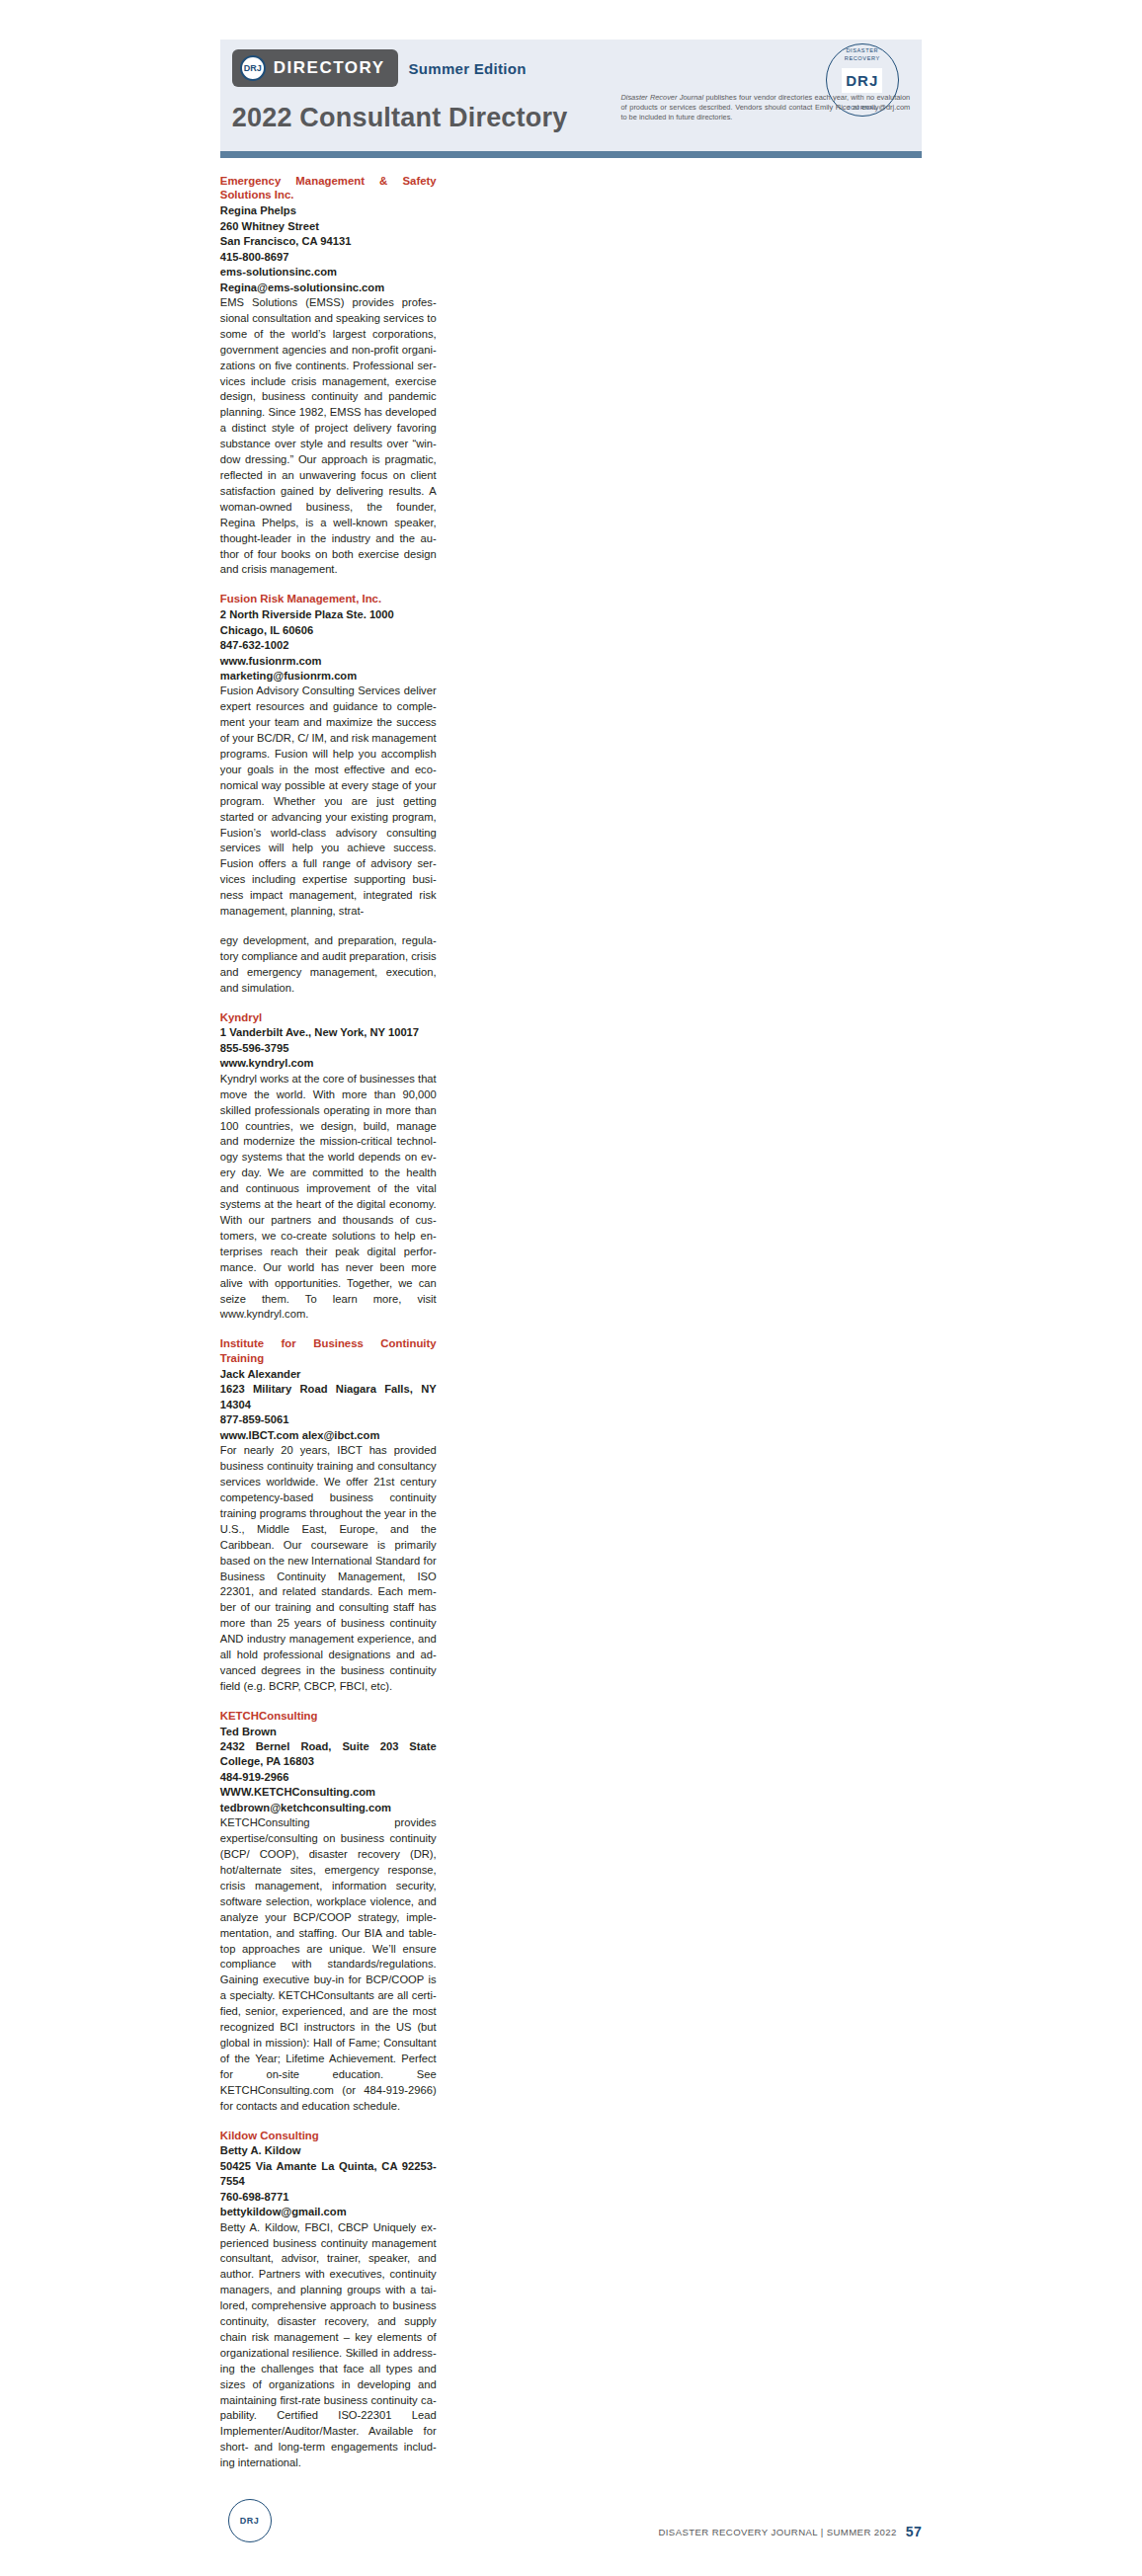DRJ DIRECTORY Summer Edition
2022 Consultant Directory
DISASTER RECOVERY JOURNAL
DRJ
Disaster Recover Journal publishes four vendor directories each year, with no evalutaion of products or services described. Vendors should contact Emily Rice at emily@drj.com to be included in future directories.
Emergency Management & Safety Solutions Inc.
Regina Phelps
260 Whitney Street
San Francisco, CA 94131
415-800-8697
ems-solutionsinc.com
Regina@ems-solutionsinc.com
EMS Solutions (EMSS) provides professional consultation and speaking services to some of the world’s largest corporations, government agencies and non-profit organizations on five continents. Professional services include crisis management, exercise design, business continuity and pandemic planning. Since 1982, EMSS has developed a distinct style of project delivery favoring substance over style and results over “window dressing.” Our approach is pragmatic, reflected in an unwavering focus on client satisfaction gained by delivering results. A woman-owned business, the founder, Regina Phelps, is a well-known speaker, thought-leader in the industry and the author of four books on both exercise design and crisis management.
Fusion Risk Management, Inc.
2 North Riverside Plaza Ste. 1000
Chicago, IL 60606
847-632-1002
www.fusionrm.com marketing@fusionrm.com
Fusion Advisory Consulting Services deliver expert resources and guidance to complement your team and maximize the success of your BC/DR, C/ IM, and risk management programs. Fusion will help you accomplish your goals in the most effective and economical way possible at every stage of your program. Whether you are just getting started or advancing your existing program, Fusion’s world-class advisory consulting services will help you achieve success. Fusion offers a full range of advisory services including expertise supporting business impact management, integrated risk management, planning, strat-
egy development, and preparation, regulatory compliance and audit preparation, crisis and emergency management, execution, and simulation.
Kyndryl
1 Vanderbilt Ave., New York, NY 10017
855-596-3795
www.kyndryl.com
Kyndryl works at the core of businesses that move the world. With more than 90,000 skilled professionals operating in more than 100 countries, we design, build, manage and modernize the mission-critical technology systems that the world depends on every day. We are committed to the health and continuous improvement of the vital systems at the heart of the digital economy. With our partners and thousands of customers, we co-create solutions to help enterprises reach their peak digital performance. Our world has never been more alive with opportunities. Together, we can seize them. To learn more, visit www.kyndryl.com.
Institute for Business Continuity Training
Jack Alexander
1623 Military Road Niagara Falls, NY 14304
877-859-5061
www.IBCT.com alex@ibct.com
For nearly 20 years, IBCT has provided business continuity training and consultancy services worldwide. We offer 21st century competency-based business continuity training programs throughout the year in the U.S., Middle East, Europe, and the Caribbean. Our courseware is primarily based on the new International Standard for Business Continuity Management, ISO 22301, and related standards. Each member of our training and consulting staff has more than 25 years of business continuity AND industry management experience, and all hold professional designations and advanced degrees in the business continuity field (e.g. BCRP, CBCP, FBCI, etc).
KETCHConsulting
Ted Brown
2432 Bernel Road, Suite 203 State College, PA 16803
484-919-2966
WWW.KETCHConsulting.com
tedbrown@ketchconsulting.com
KETCHConsulting provides expertise/consulting on business continuity (BCP/ COOP), disaster recovery (DR), hot/alternate sites, emergency response, crisis management, information security, software selection, workplace violence, and analyze your BCP/COOP strategy, implementation, and staffing. Our BIA and tabletop approaches are unique. We’ll ensure compliance with standards/regulations. Gaining executive buy-in for BCP/COOP is a specialty. KETCHConsultants are all certified, senior, experienced, and are the most recognized BCI instructors in the US (but global in mission): Hall of Fame; Consultant of the Year; Lifetime Achievement. Perfect for on-site education. See KETCHConsulting.com (or 484-919-2966) for contacts and education schedule.
Kildow Consulting
Betty A. Kildow
50425 Via Amante La Quinta, CA 92253-7554
760-698-8771
bettykildow@gmail.com
Betty A. Kildow, FBCI, CBCP Uniquely experienced business continuity management consultant, advisor, trainer, speaker, and author. Partners with executives, continuity managers, and planning groups with a tailored, comprehensive approach to business continuity, disaster recovery, and supply chain risk management – key elements of organizational resilience. Skilled in addressing the challenges that face all types and sizes of organizations in developing and maintaining first-rate business continuity capability. Certified ISO-22301 Lead Implementer/Auditor/Master. Available for short- and long-term engagements including international.
DRJ
DISASTER RECOVERY JOURNAL | SUMMER 2022 57